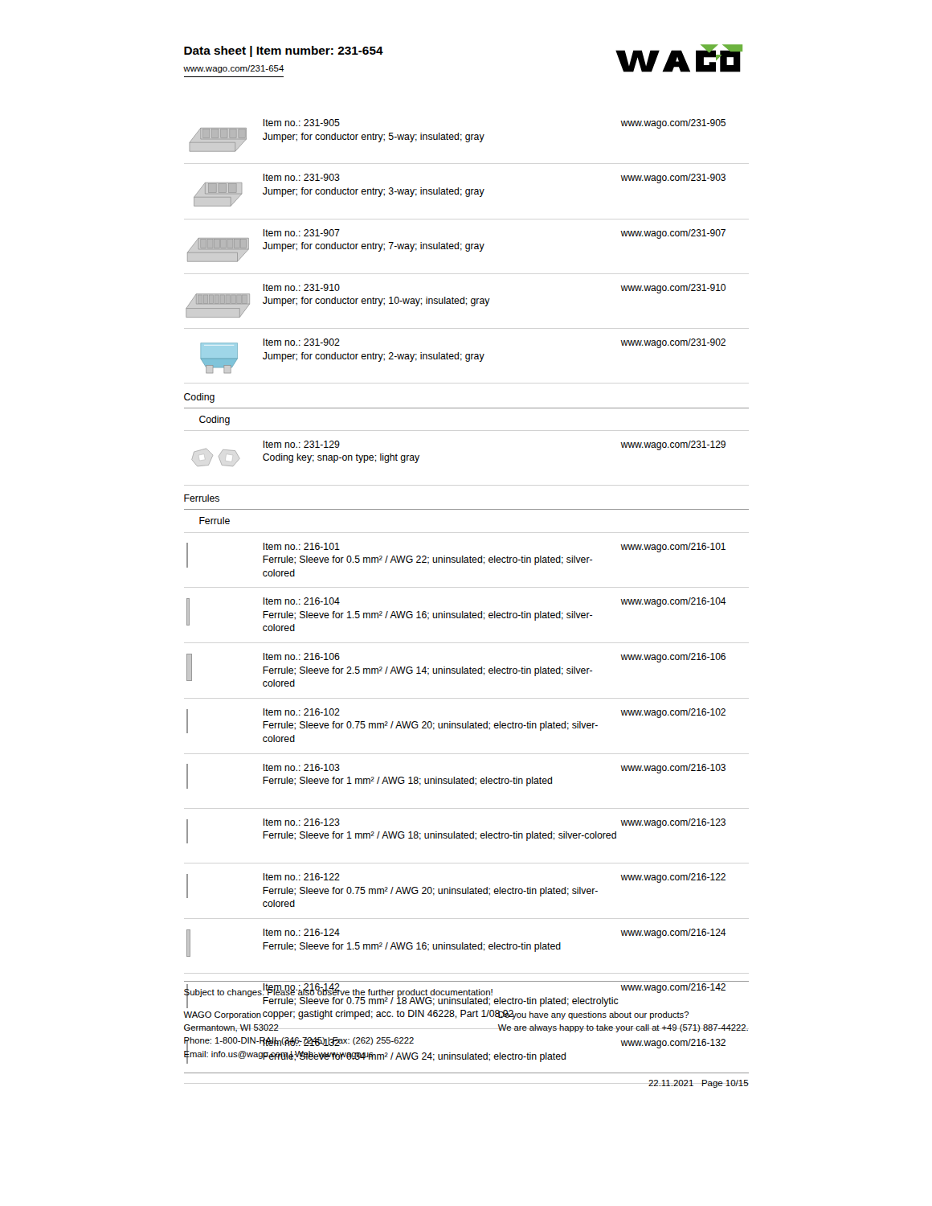Data sheet | Item number: 231-654
www.wago.com/231-654
| | Item no.: 231-905 Jumper; for conductor entry; 5-way; insulated; gray | www.wago.com/231-905 |
| | Item no.: 231-903 Jumper; for conductor entry; 3-way; insulated; gray | www.wago.com/231-903 |
| | Item no.: 231-907 Jumper; for conductor entry; 7-way; insulated; gray | www.wago.com/231-907 |
| | Item no.: 231-910 Jumper; for conductor entry; 10-way; insulated; gray | www.wago.com/231-910 |
| | Item no.: 231-902 Jumper; for conductor entry; 2-way; insulated; gray | www.wago.com/231-902 |
| Coding |
| Coding |
| | Item no.: 231-129 Coding key; snap-on type; light gray | www.wago.com/231-129 |
| Ferrules |
| Ferrule |
| | Item no.: 216-101 Ferrule; Sleeve for 0.5 mm² / AWG 22; uninsulated; electro-tin plated; silver-colored | www.wago.com/216-101 |
| | Item no.: 216-104 Ferrule; Sleeve for 1.5 mm² / AWG 16; uninsulated; electro-tin plated; silver-colored | www.wago.com/216-104 |
| | Item no.: 216-106 Ferrule; Sleeve for 2.5 mm² / AWG 14; uninsulated; electro-tin plated; silver-colored | www.wago.com/216-106 |
| | Item no.: 216-102 Ferrule; Sleeve for 0.75 mm² / AWG 20; uninsulated; electro-tin plated; silver-colored | www.wago.com/216-102 |
| | Item no.: 216-103 Ferrule; Sleeve for 1 mm² / AWG 18; uninsulated; electro-tin plated | www.wago.com/216-103 |
| | Item no.: 216-123 Ferrule; Sleeve for 1 mm² / AWG 18; uninsulated; electro-tin plated; silver-colored | www.wago.com/216-123 |
| | Item no.: 216-122 Ferrule; Sleeve for 0.75 mm² / AWG 20; uninsulated; electro-tin plated; silver-colored | www.wago.com/216-122 |
| | Item no.: 216-124 Ferrule; Sleeve for 1.5 mm² / AWG 16; uninsulated; electro-tin plated | www.wago.com/216-124 |
| | Item no.: 216-142 Ferrule; Sleeve for 0.75 mm² / 18 AWG; uninsulated; electro-tin plated; electrolytic copper; gastight crimped; acc. to DIN 46228, Part 1/08.92 | www.wago.com/216-142 |
| | Item no.: 216-132 Ferrule; Sleeve for 0.34 mm² / AWG 24; uninsulated; electro-tin plated | www.wago.com/216-132 |
Subject to changes. Please also observe the further product documentation!
WAGO Corporation
Germantown, WI 53022
Phone: 1-800-DIN-RAIL (346-7245) | Fax: (262) 255-6222
Email: info.us@wago.com | Web: www.wago.us
Do you have any questions about our products?
We are always happy to take your call at +49 (571) 887-44222.
22.11.2021 Page 10/15